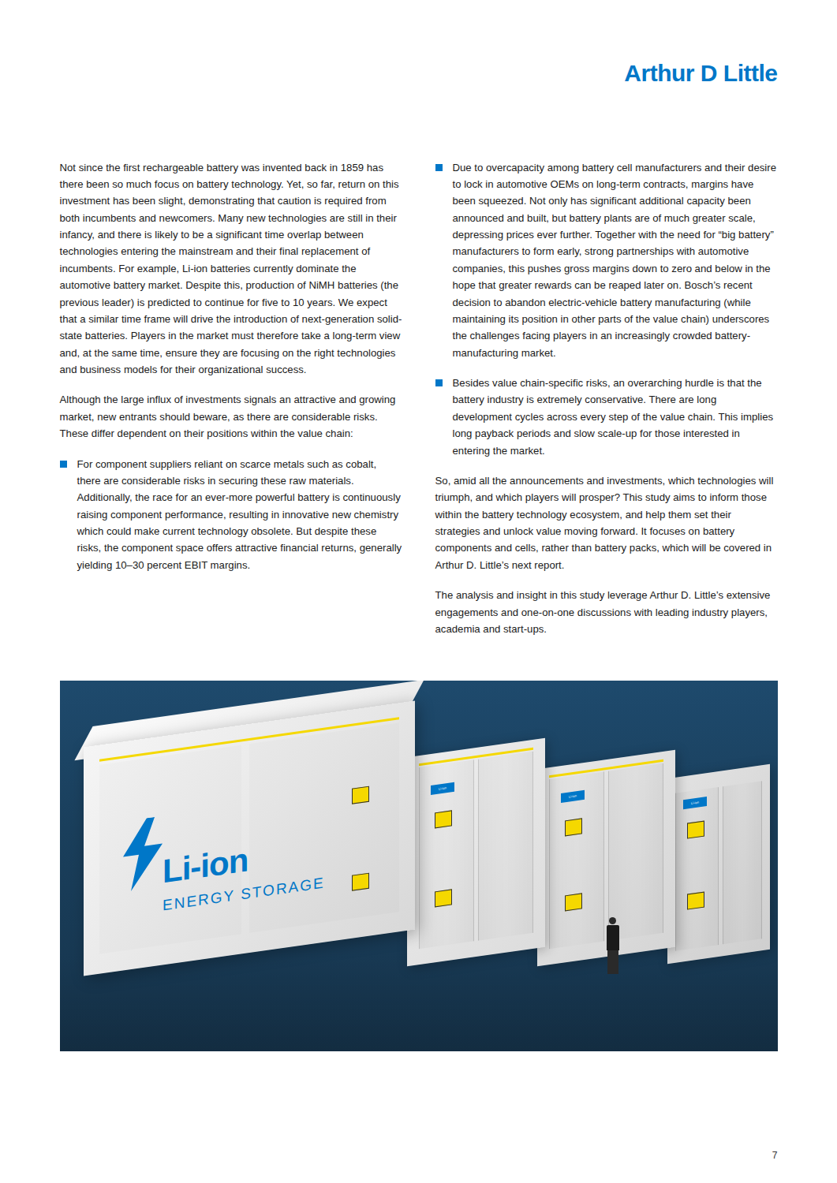Arthur D Little
Not since the first rechargeable battery was invented back in 1859 has there been so much focus on battery technology. Yet, so far, return on this investment has been slight, demonstrating that caution is required from both incumbents and newcomers. Many new technologies are still in their infancy, and there is likely to be a significant time overlap between technologies entering the mainstream and their final replacement of incumbents. For example, Li-ion batteries currently dominate the automotive battery market. Despite this, production of NiMH batteries (the previous leader) is predicted to continue for five to 10 years. We expect that a similar time frame will drive the introduction of next-generation solid-state batteries. Players in the market must therefore take a long-term view and, at the same time, ensure they are focusing on the right technologies and business models for their organizational success.
Although the large influx of investments signals an attractive and growing market, new entrants should beware, as there are considerable risks. These differ dependent on their positions within the value chain:
For component suppliers reliant on scarce metals such as cobalt, there are considerable risks in securing these raw materials. Additionally, the race for an ever-more powerful battery is continuously raising component performance, resulting in innovative new chemistry which could make current technology obsolete. But despite these risks, the component space offers attractive financial returns, generally yielding 10–30 percent EBIT margins.
Due to overcapacity among battery cell manufacturers and their desire to lock in automotive OEMs on long-term contracts, margins have been squeezed. Not only has significant additional capacity been announced and built, but battery plants are of much greater scale, depressing prices ever further. Together with the need for “big battery” manufacturers to form early, strong partnerships with automotive companies, this pushes gross margins down to zero and below in the hope that greater rewards can be reaped later on. Bosch’s recent decision to abandon electric-vehicle battery manufacturing (while maintaining its position in other parts of the value chain) underscores the challenges facing players in an increasingly crowded battery-manufacturing market.
Besides value chain-specific risks, an overarching hurdle is that the battery industry is extremely conservative. There are long development cycles across every step of the value chain. This implies long payback periods and slow scale-up for those interested in entering the market.
So, amid all the announcements and investments, which technologies will triumph, and which players will prosper? This study aims to inform those within the battery technology ecosystem, and help them set their strategies and unlock value moving forward. It focuses on battery components and cells, rather than battery packs, which will be covered in Arthur D. Little’s next report.
The analysis and insight in this study leverage Arthur D. Little’s extensive engagements and one-on-one discussions with leading industry players, academia and start-ups.
Li-ion
Li-ion
Li-ion
Li-ion
ENERGY STORAGE
7